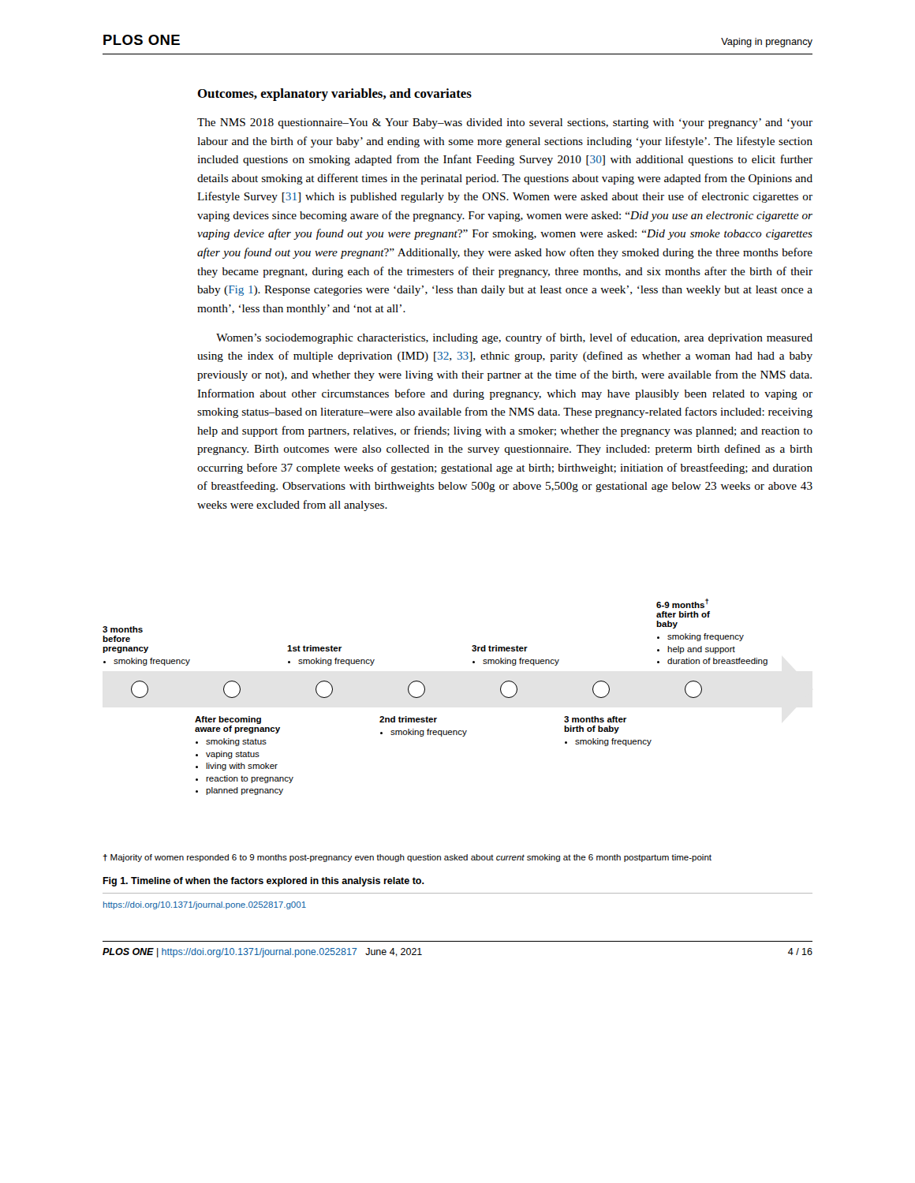PLOS ONE
Vaping in pregnancy
Outcomes, explanatory variables, and covariates
The NMS 2018 questionnaire–You & Your Baby–was divided into several sections, starting with ‘your pregnancy’ and ‘your labour and the birth of your baby’ and ending with some more general sections including ‘your lifestyle’. The lifestyle section included questions on smoking adapted from the Infant Feeding Survey 2010 [30] with additional questions to elicit further details about smoking at different times in the perinatal period. The questions about vaping were adapted from the Opinions and Lifestyle Survey [31] which is published regularly by the ONS. Women were asked about their use of electronic cigarettes or vaping devices since becoming aware of the pregnancy. For vaping, women were asked: “Did you use an electronic cigarette or vaping device after you found out you were pregnant?” For smoking, women were asked: “Did you smoke tobacco cigarettes after you found out you were pregnant?” Additionally, they were asked how often they smoked during the three months before they became pregnant, during each of the trimesters of their pregnancy, three months, and six months after the birth of their baby (Fig 1). Response categories were ‘daily’, ‘less than daily but at least once a week’, ‘less than weekly but at least once a month’, ‘less than monthly’ and ‘not at all’.
Women’s sociodemographic characteristics, including age, country of birth, level of education, area deprivation measured using the index of multiple deprivation (IMD) [32, 33], ethnic group, parity (defined as whether a woman had had a baby previously or not), and whether they were living with their partner at the time of the birth, were available from the NMS data. Information about other circumstances before and during pregnancy, which may have plausibly been related to vaping or smoking status–based on literature–were also available from the NMS data. These pregnancy-related factors included: receiving help and support from partners, relatives, or friends; living with a smoker; whether the pregnancy was planned; and reaction to pregnancy. Birth outcomes were also collected in the survey questionnaire. They included: preterm birth defined as a birth occurring before 37 complete weeks of gestation; gestational age at birth; birthweight; initiation of breastfeeding; and duration of breastfeeding. Observations with birthweights below 500g or above 5,500g or gestational age below 23 weeks or above 43 weeks were excluded from all analyses.
3 months
before
pregnancy
smoking frequency
1st trimester
smoking frequency
3rd trimester
smoking frequency
6-9 months†
after birth of
baby
smoking frequency
help and support
duration of breastfeeding
After becoming
aware of pregnancy
smoking status
vaping status
living with smoker
reaction to pregnancy
planned pregnancy
2nd trimester
smoking frequency
3 months after
birth of baby
smoking frequency
† Majority of women responded 6 to 9 months post-pregnancy even though question asked about current smoking at the 6 month postpartum time-point
Fig 1. Timeline of when the factors explored in this analysis relate to.
https://doi.org/10.1371/journal.pone.0252817.g001
PLOS ONE | https://doi.org/10.1371/journal.pone.0252817 June 4, 2021
4 / 16